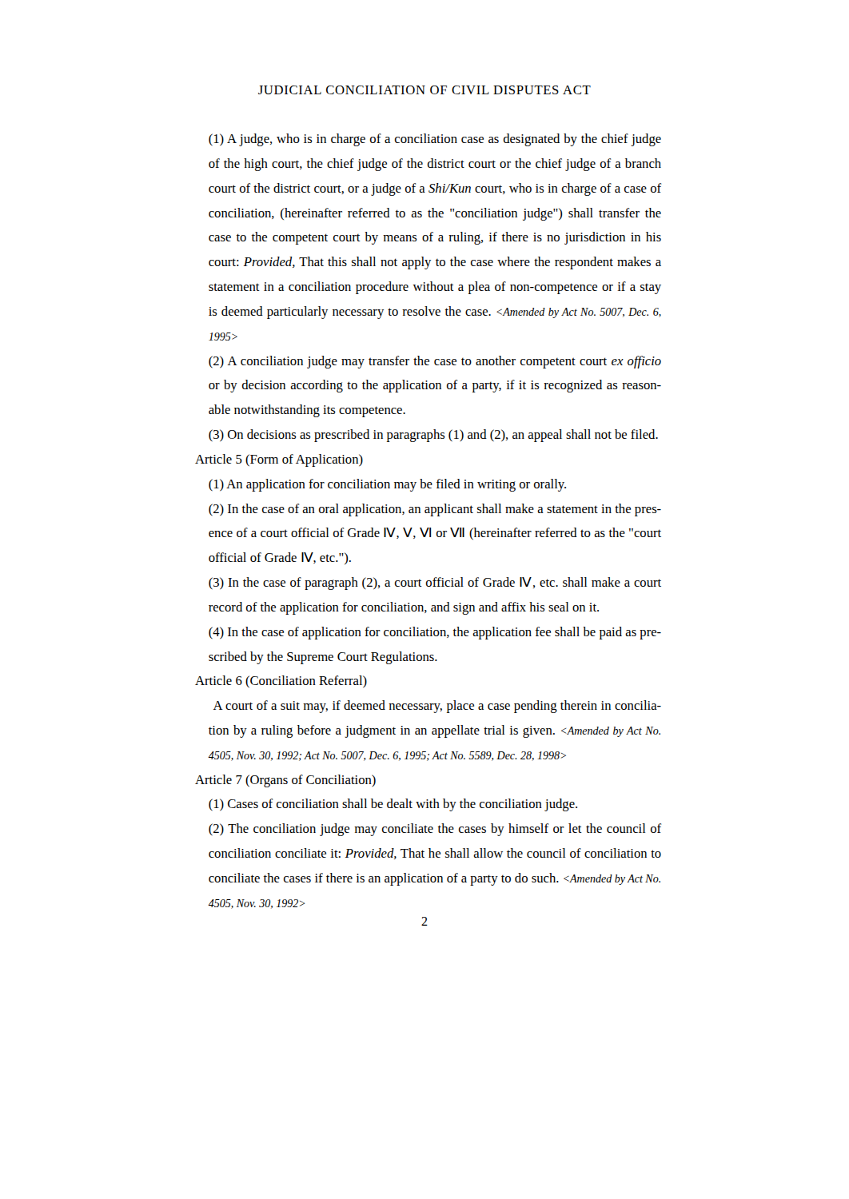JUDICIAL CONCILIATION OF CIVIL DISPUTES ACT
(1) A judge, who is in charge of a conciliation case as designated by the chief judge of the high court, the chief judge of the district court or the chief judge of a branch court of the district court, or a judge of a Shi/Kun court, who is in charge of a case of conciliation, (hereinafter referred to as the "conciliation judge") shall transfer the case to the competent court by means of a ruling, if there is no jurisdiction in his court: Provided, That this shall not apply to the case where the respondent makes a statement in a conciliation procedure without a plea of non-competence or if a stay is deemed particularly necessary to resolve the case. <Amended by Act No. 5007, Dec. 6, 1995>
(2) A conciliation judge may transfer the case to another competent court ex officio or by decision according to the application of a party, if it is recognized as reasonable notwithstanding its competence.
(3) On decisions as prescribed in paragraphs (1) and (2), an appeal shall not be filed.
Article 5 (Form of Application)
(1) An application for conciliation may be filed in writing or orally.
(2) In the case of an oral application, an applicant shall make a statement in the presence of a court official of Grade Ⅳ, Ⅴ, Ⅵ or Ⅶ (hereinafter referred to as the "court official of Grade Ⅳ, etc.").
(3) In the case of paragraph (2), a court official of Grade Ⅳ, etc. shall make a court record of the application for conciliation, and sign and affix his seal on it.
(4) In the case of application for conciliation, the application fee shall be paid as prescribed by the Supreme Court Regulations.
Article 6 (Conciliation Referral)
A court of a suit may, if deemed necessary, place a case pending therein in conciliation by a ruling before a judgment in an appellate trial is given. <Amended by Act No. 4505, Nov. 30, 1992; Act No. 5007, Dec. 6, 1995; Act No. 5589, Dec. 28, 1998>
Article 7 (Organs of Conciliation)
(1) Cases of conciliation shall be dealt with by the conciliation judge.
(2) The conciliation judge may conciliate the cases by himself or let the council of conciliation conciliate it: Provided, That he shall allow the council of conciliation to conciliate the cases if there is an application of a party to do such. <Amended by Act No. 4505, Nov. 30, 1992>
2